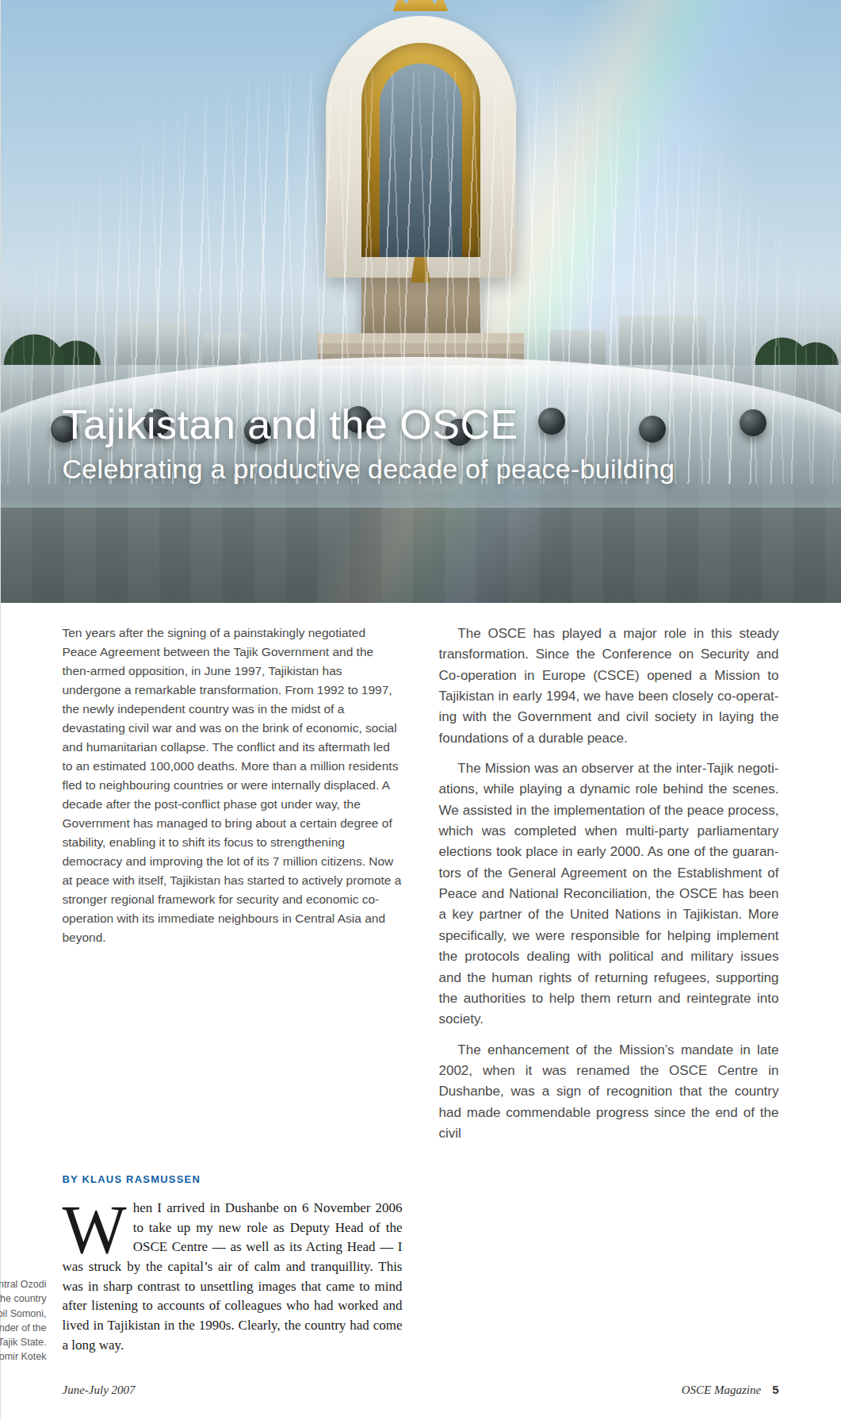Tajikistan and the OSCE
Celebrating a productive decade of peace-building
Ten years after the signing of a painstakingly negotiated Peace Agreement between the Tajik Government and the then-armed opposition, in June 1997, Tajikistan has undergone a remarkable transformation. From 1992 to 1997, the newly independent country was in the midst of a devastating civil war and was on the brink of economic, social and humanitarian collapse. The conflict and its aftermath led to an estimated 100,000 deaths. More than a million residents fled to neighbouring countries or were internally displaced. A decade after the post-conflict phase got under way, the Government has managed to bring about a certain degree of stability, enabling it to shift its focus to strengthening democracy and improving the lot of its 7 million citizens. Now at peace with itself, Tajikistan has started to actively promote a stronger regional framework for security and economic co-operation with its immediate neighbours in Central Asia and beyond.
The OSCE has played a major role in this steady transformation. Since the Conference on Security and Co-operation in Europe (CSCE) opened a Mission to Tajikistan in early 1994, we have been closely co-operating with the Government and civil society in laying the foundations of a durable peace.
The Mission was an observer at the inter-Tajik negotiations, while playing a dynamic role behind the scenes. We assisted in the implementation of the peace process, which was completed when multi-party parliamentary elections took place in early 2000. As one of the guarantors of the General Agreement on the Establishment of Peace and National Reconciliation, the OSCE has been a key partner of the United Nations in Tajikistan. More specifically, we were responsible for helping implement the protocols dealing with political and military issues and the human rights of returning refugees, supporting the authorities to help them return and reintegrate into society.
The enhancement of the Mission’s mandate in late 2002, when it was renamed the OSCE Centre in Dushanbe, was a sign of recognition that the country had made commendable progress since the end of the civil
BY KLAUS RASMUSSEN
When I arrived in Dushanbe on 6 November 2006 to take up my new role as Deputy Head of the OSCE Centre — as well as its Acting Head — I was struck by the capital’s air of calm and tranquillity. This was in sharp contrast to unsettling images that came to mind after listening to accounts of colleagues who had worked and lived in Tajikistan in the 1990s. Clearly, the country had come a long way.
On Dushanbe’s central Ozodi (Liberty) Square, the country pays tribute to Ismoil Somoni, revered as the founder of the first Tajik State.
Photo: OSCE/Lubomir Kotek
June-July 2007
OSCE Magazine 5